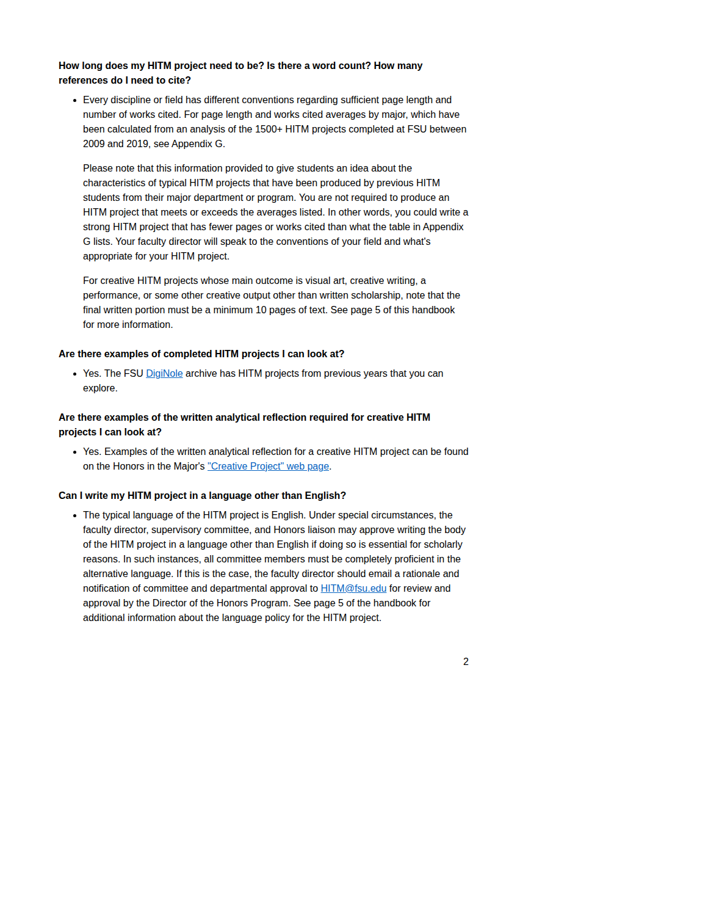How long does my HITM project need to be? Is there a word count? How many references do I need to cite?
Every discipline or field has different conventions regarding sufficient page length and number of works cited. For page length and works cited averages by major, which have been calculated from an analysis of the 1500+ HITM projects completed at FSU between 2009 and 2019, see Appendix G.
Please note that this information provided to give students an idea about the characteristics of typical HITM projects that have been produced by previous HITM students from their major department or program. You are not required to produce an HITM project that meets or exceeds the averages listed. In other words, you could write a strong HITM project that has fewer pages or works cited than what the table in Appendix G lists. Your faculty director will speak to the conventions of your field and what's appropriate for your HITM project.
For creative HITM projects whose main outcome is visual art, creative writing, a performance, or some other creative output other than written scholarship, note that the final written portion must be a minimum 10 pages of text. See page 5 of this handbook for more information.
Are there examples of completed HITM projects I can look at?
Yes. The FSU DigiNole archive has HITM projects from previous years that you can explore.
Are there examples of the written analytical reflection required for creative HITM projects I can look at?
Yes. Examples of the written analytical reflection for a creative HITM project can be found on the Honors in the Major's "Creative Project" web page.
Can I write my HITM project in a language other than English?
The typical language of the HITM project is English. Under special circumstances, the faculty director, supervisory committee, and Honors liaison may approve writing the body of the HITM project in a language other than English if doing so is essential for scholarly reasons. In such instances, all committee members must be completely proficient in the alternative language. If this is the case, the faculty director should email a rationale and notification of committee and departmental approval to HITM@fsu.edu for review and approval by the Director of the Honors Program. See page 5 of the handbook for additional information about the language policy for the HITM project.
2